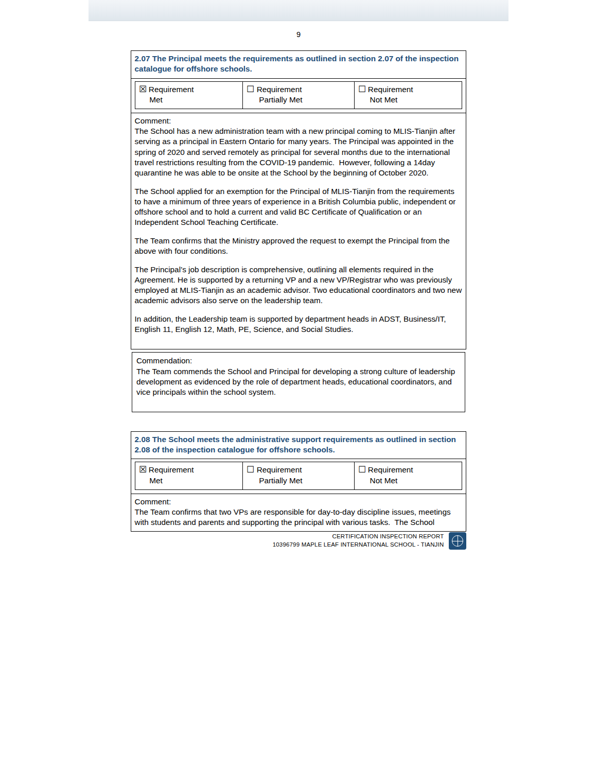9
| 2.07 The Principal meets the requirements as outlined in section 2.07 of the inspection catalogue for offshore schools. |
| / ☒ Requirement Met / ☐ Requirement Partially Met / ☐ Requirement Not Met / |
| Comment: The School has a new administration team with a new principal coming to MLIS-Tianjin after serving as a principal in Eastern Ontario for many years. The Principal was appointed in the spring of 2020 and served remotely as principal for several months due to the international travel restrictions resulting from the COVID-19 pandemic. However, following a 14day quarantine he was able to be onsite at the School by the beginning of October 2020. The School applied for an exemption for the Principal of MLIS-Tianjin from the requirements to have a minimum of three years of experience in a British Columbia public, independent or offshore school and to hold a current and valid BC Certificate of Qualification or an Independent School Teaching Certificate. The Team confirms that the Ministry approved the request to exempt the Principal from the above with four conditions. The Principal’s job description is comprehensive, outlining all elements required in the Agreement. He is supported by a returning VP and a new VP/Registrar who was previously employed at MLIS-Tianjin as an academic advisor. Two educational coordinators and two new academic advisors also serve on the leadership team. In addition, the Leadership team is supported by department heads in ADST, Business/IT, English 11, English 12, Math, PE, Science, and Social Studies. |
| Commendation: The Team commends the School and Principal for developing a strong culture of leadership development as evidenced by the role of department heads, educational coordinators, and vice principals within the school system. |
| 2.08 The School meets the administrative support requirements as outlined in section 2.08 of the inspection catalogue for offshore schools. |
| / ☒ Requirement Met / ☐ Requirement Partially Met / ☐ Requirement Not Met / |
| Comment: The Team confirms that two VPs are responsible for day-to-day discipline issues, meetings with students and parents and supporting the principal with various tasks. The School |
CERTIFICATION INSPECTION REPORT
10396799 MAPLE LEAF INTERNATIONAL SCHOOL - TIANJIN